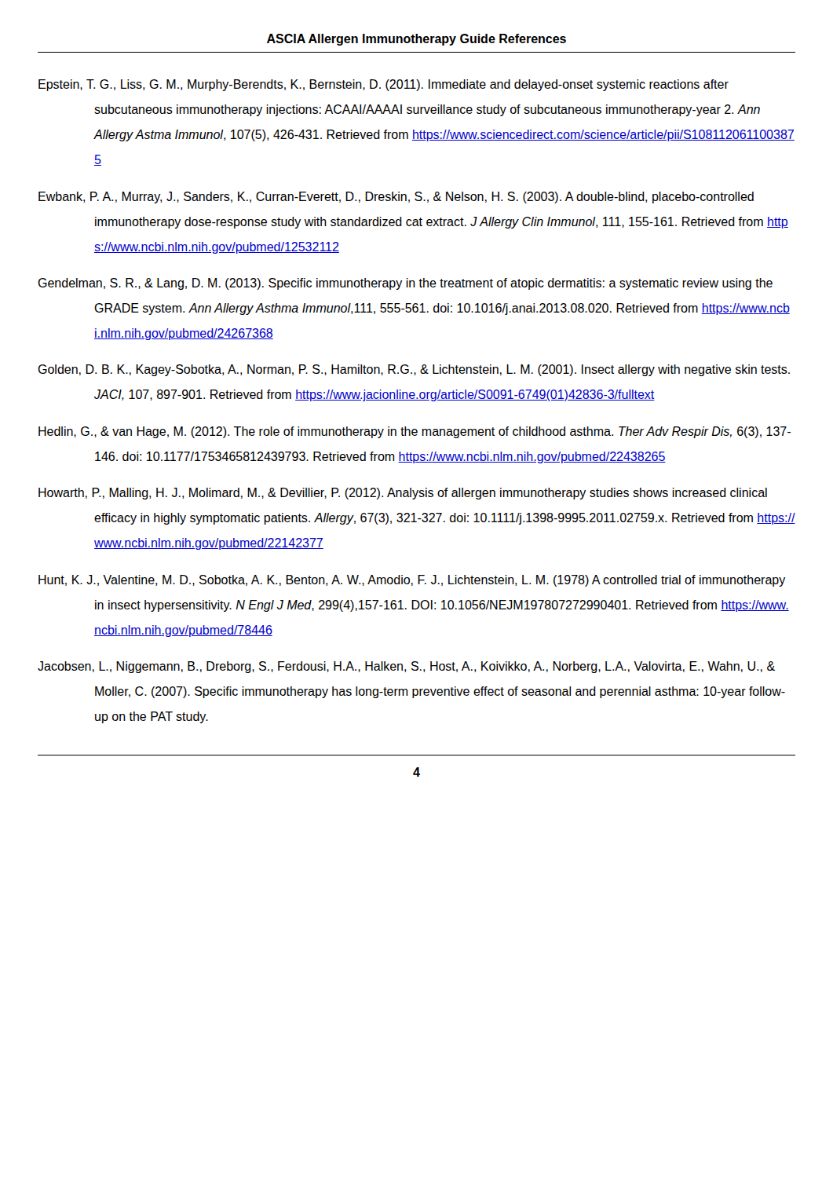ASCIA Allergen Immunotherapy Guide References
Epstein, T. G., Liss, G. M., Murphy-Berendts, K., Bernstein, D. (2011). Immediate and delayed-onset systemic reactions after subcutaneous immunotherapy injections: ACAAI/AAAAI surveillance study of subcutaneous immunotherapy-year 2. Ann Allergy Astma Immunol, 107(5), 426-431. Retrieved from https://www.sciencedirect.com/science/article/pii/S1081120611003875
Ewbank, P. A., Murray, J., Sanders, K., Curran-Everett, D., Dreskin, S., & Nelson, H. S. (2003). A double-blind, placebo-controlled immunotherapy dose-response study with standardized cat extract. J Allergy Clin Immunol, 111, 155-161. Retrieved from https://www.ncbi.nlm.nih.gov/pubmed/12532112
Gendelman, S. R., & Lang, D. M. (2013). Specific immunotherapy in the treatment of atopic dermatitis: a systematic review using the GRADE system. Ann Allergy Asthma Immunol,111, 555-561. doi: 10.1016/j.anai.2013.08.020. Retrieved from https://www.ncbi.nlm.nih.gov/pubmed/24267368
Golden, D. B. K., Kagey-Sobotka, A., Norman, P. S., Hamilton, R.G., & Lichtenstein, L. M. (2001). Insect allergy with negative skin tests. JACI, 107, 897-901. Retrieved from https://www.jacionline.org/article/S0091-6749(01)42836-3/fulltext
Hedlin, G., & van Hage, M. (2012). The role of immunotherapy in the management of childhood asthma. Ther Adv Respir Dis, 6(3), 137-146. doi: 10.1177/1753465812439793. Retrieved from https://www.ncbi.nlm.nih.gov/pubmed/22438265
Howarth, P., Malling, H. J., Molimard, M., & Devillier, P. (2012). Analysis of allergen immunotherapy studies shows increased clinical efficacy in highly symptomatic patients. Allergy, 67(3), 321-327. doi: 10.1111/j.1398-9995.2011.02759.x. Retrieved from https://www.ncbi.nlm.nih.gov/pubmed/22142377
Hunt, K. J., Valentine, M. D., Sobotka, A. K., Benton, A. W., Amodio, F. J., Lichtenstein, L. M. (1978) A controlled trial of immunotherapy in insect hypersensitivity. N Engl J Med, 299(4),157-161. DOI: 10.1056/NEJM197807272990401. Retrieved from https://www.ncbi.nlm.nih.gov/pubmed/78446
Jacobsen, L., Niggemann, B., Dreborg, S., Ferdousi, H.A., Halken, S., Host, A., Koivikko, A., Norberg, L.A., Valovirta, E., Wahn, U., & Moller, C. (2007). Specific immunotherapy has long-term preventive effect of seasonal and perennial asthma: 10-year follow-up on the PAT study.
4